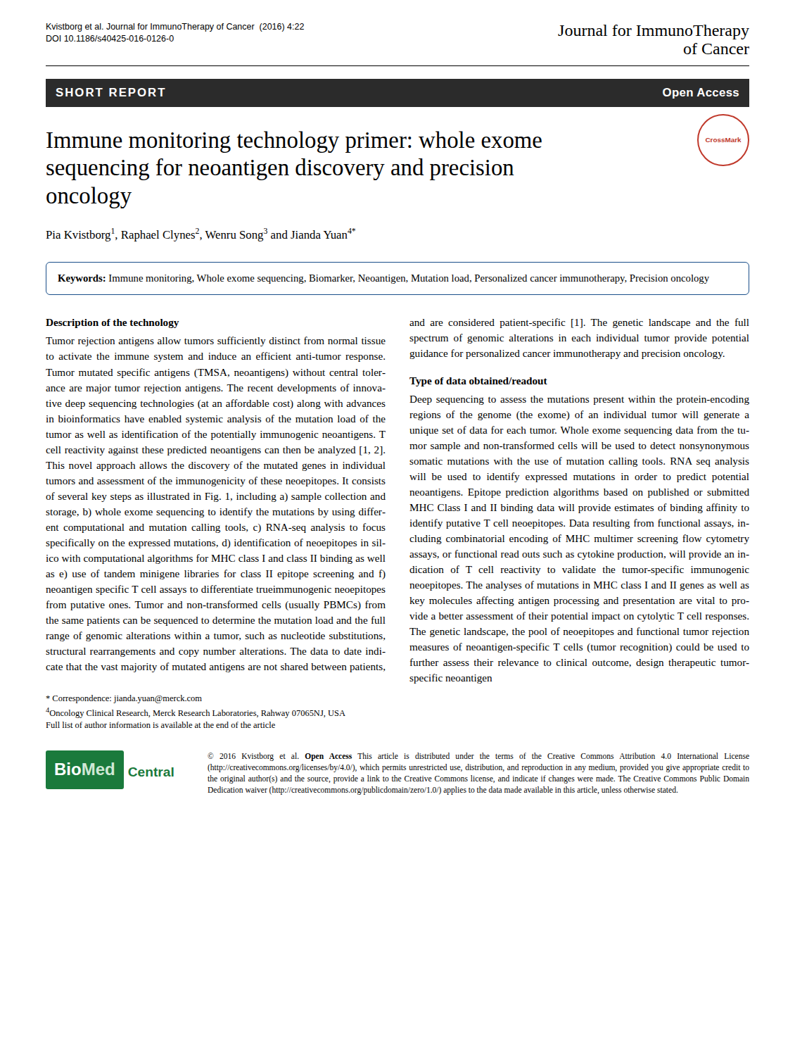Kvistborg et al. Journal for ImmunoTherapy of Cancer (2016) 4:22
DOI 10.1186/s40425-016-0126-0
Journal for ImmunoTherapy of Cancer
SHORT REPORT Open Access
CrossMark
Immune monitoring technology primer: whole exome sequencing for neoantigen discovery and precision oncology
Pia Kvistborg1, Raphael Clynes2, Wenru Song3 and Jianda Yuan4*
Keywords: Immune monitoring, Whole exome sequencing, Biomarker, Neoantigen, Mutation load, Personalized cancer immunotherapy, Precision oncology
Description of the technology
Tumor rejection antigens allow tumors sufficiently distinct from normal tissue to activate the immune system and induce an efficient anti-tumor response. Tumor mutated specific antigens (TMSA, neoantigens) without central tolerance are major tumor rejection antigens. The recent developments of innovative deep sequencing technologies (at an affordable cost) along with advances in bioinformatics have enabled systemic analysis of the mutation load of the tumor as well as identification of the potentially immunogenic neoantigens. T cell reactivity against these predicted neoantigens can then be analyzed [1, 2]. This novel approach allows the discovery of the mutated genes in individual tumors and assessment of the immunogenicity of these neoepitopes. It consists of several key steps as illustrated in Fig. 1, including a) sample collection and storage, b) whole exome sequencing to identify the mutations by using different computational and mutation calling tools, c) RNA-seq analysis to focus specifically on the expressed mutations, d) identification of neoepitopes in silico with computational algorithms for MHC class I and class II binding as well as e) use of tandem minigene libraries for class II epitope screening and f) neoantigen specific T cell assays to differentiate trueimmunogenic neoepitopes from putative ones. Tumor and non-transformed cells (usually PBMCs) from the same patients can be sequenced to determine the mutation load and the full range of genomic alterations within a tumor, such as nucleotide substitutions, structural rearrangements and copy number alterations. The data to date indicate that the vast majority of mutated antigens are not shared between patients, and are considered patient-specific [1]. The genetic landscape and the full spectrum of genomic alterations in each individual tumor provide potential guidance for personalized cancer immunotherapy and precision oncology.
Type of data obtained/readout
Deep sequencing to assess the mutations present within the protein-encoding regions of the genome (the exome) of an individual tumor will generate a unique set of data for each tumor. Whole exome sequencing data from the tumor sample and non-transformed cells will be used to detect nonsynonymous somatic mutations with the use of mutation calling tools. RNA seq analysis will be used to identify expressed mutations in order to predict potential neoantigens. Epitope prediction algorithms based on published or submitted MHC Class I and II binding data will provide estimates of binding affinity to identify putative T cell neoepitopes. Data resulting from functional assays, including combinatorial encoding of MHC multimer screening flow cytometry assays, or functional read outs such as cytokine production, will provide an indication of T cell reactivity to validate the tumor-specific immunogenic neoepitopes. The analyses of mutations in MHC class I and II genes as well as key molecules affecting antigen processing and presentation are vital to provide a better assessment of their potential impact on cytolytic T cell responses. The genetic landscape, the pool of neoepitopes and functional tumor rejection measures of neoantigen-specific T cells (tumor recognition) could be used to further assess their relevance to clinical outcome, design therapeutic tumor-specific neoantigen
* Correspondence: jianda.yuan@merck.com
4Oncology Clinical Research, Merck Research Laboratories, Rahway 07065NJ, USA
Full list of author information is available at the end of the article
Bio Med Central
© 2016 Kvistborg et al. Open Access This article is distributed under the terms of the Creative Commons Attribution 4.0 International License (http://creativecommons.org/licenses/by/4.0/), which permits unrestricted use, distribution, and reproduction in any medium, provided you give appropriate credit to the original author(s) and the source, provide a link to the Creative Commons license, and indicate if changes were made. The Creative Commons Public Domain Dedication waiver (http://creativecommons.org/publicdomain/zero/1.0/) applies to the data made available in this article, unless otherwise stated.